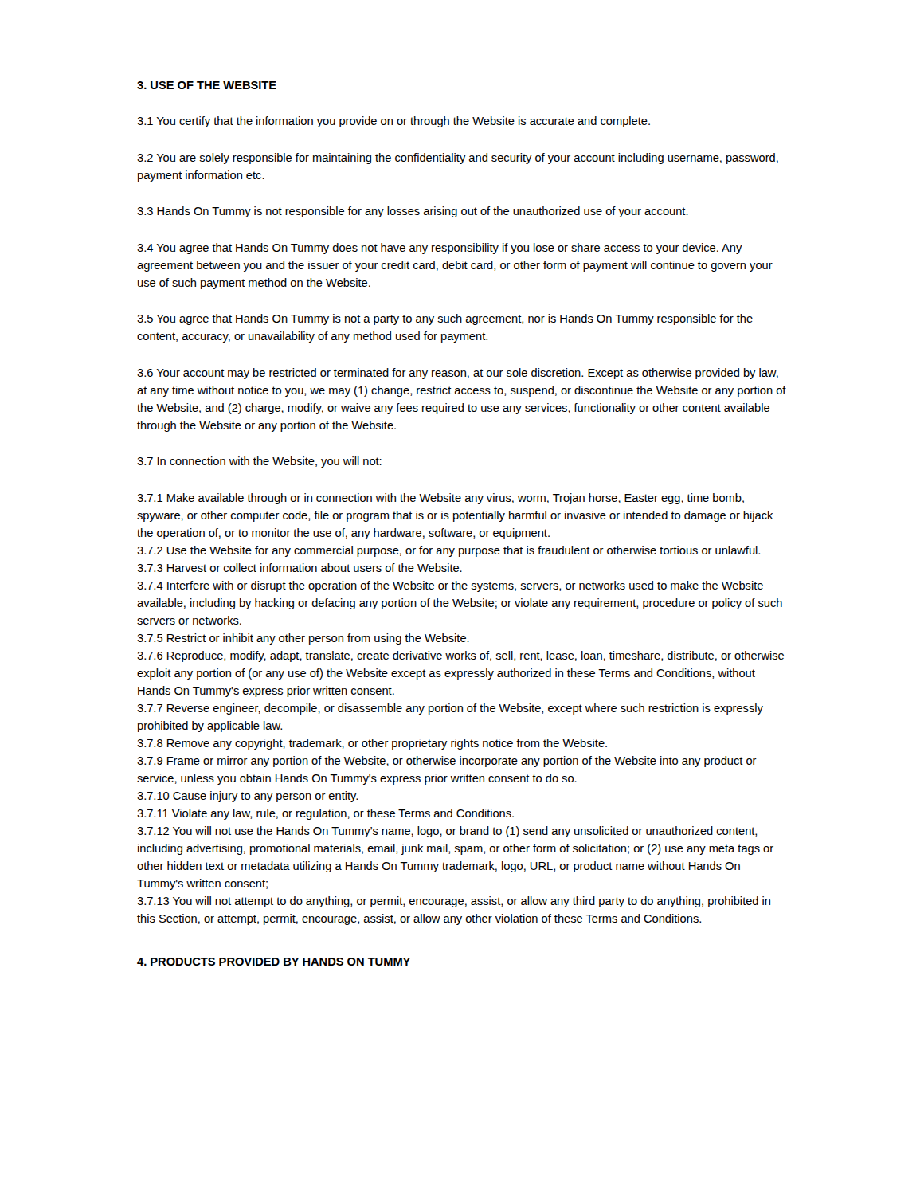3. USE OF THE WEBSITE
3.1 You certify that the information you provide on or through the Website is accurate and complete.
3.2 You are solely responsible for maintaining the confidentiality and security of your account including username, password, payment information etc.
3.3 Hands On Tummy is not responsible for any losses arising out of the unauthorized use of your account.
3.4 You agree that Hands On Tummy does not have any responsibility if you lose or share access to your device. Any agreement between you and the issuer of your credit card, debit card, or other form of payment will continue to govern your use of such payment method on the Website.
3.5 You agree that Hands On Tummy is not a party to any such agreement, nor is Hands On Tummy responsible for the content, accuracy, or unavailability of any method used for payment.
3.6 Your account may be restricted or terminated for any reason, at our sole discretion. Except as otherwise provided by law, at any time without notice to you, we may (1) change, restrict access to, suspend, or discontinue the Website or any portion of the Website, and (2) charge, modify, or waive any fees required to use any services, functionality or other content available through the Website or any portion of the Website.
3.7 In connection with the Website, you will not:
3.7.1 Make available through or in connection with the Website any virus, worm, Trojan horse, Easter egg, time bomb, spyware, or other computer code, file or program that is or is potentially harmful or invasive or intended to damage or hijack the operation of, or to monitor the use of, any hardware, software, or equipment.
3.7.2 Use the Website for any commercial purpose, or for any purpose that is fraudulent or otherwise tortious or unlawful.
3.7.3 Harvest or collect information about users of the Website.
3.7.4 Interfere with or disrupt the operation of the Website or the systems, servers, or networks used to make the Website available, including by hacking or defacing any portion of the Website; or violate any requirement, procedure or policy of such servers or networks.
3.7.5 Restrict or inhibit any other person from using the Website.
3.7.6 Reproduce, modify, adapt, translate, create derivative works of, sell, rent, lease, loan, timeshare, distribute, or otherwise exploit any portion of (or any use of) the Website except as expressly authorized in these Terms and Conditions, without Hands On Tummy's express prior written consent.
3.7.7 Reverse engineer, decompile, or disassemble any portion of the Website, except where such restriction is expressly prohibited by applicable law.
3.7.8 Remove any copyright, trademark, or other proprietary rights notice from the Website.
3.7.9 Frame or mirror any portion of the Website, or otherwise incorporate any portion of the Website into any product or service, unless you obtain Hands On Tummy's express prior written consent to do so.
3.7.10 Cause injury to any person or entity.
3.7.11 Violate any law, rule, or regulation, or these Terms and Conditions.
3.7.12 You will not use the Hands On Tummy’s name, logo, or brand to (1) send any unsolicited or unauthorized content, including advertising, promotional materials, email, junk mail, spam, or other form of solicitation; or (2) use any meta tags or other hidden text or metadata utilizing a Hands On Tummy trademark, logo, URL, or product name without Hands On Tummy's written consent;
3.7.13 You will not attempt to do anything, or permit, encourage, assist, or allow any third party to do anything, prohibited in this Section, or attempt, permit, encourage, assist, or allow any other violation of these Terms and Conditions.
4. PRODUCTS PROVIDED BY HANDS ON TUMMY